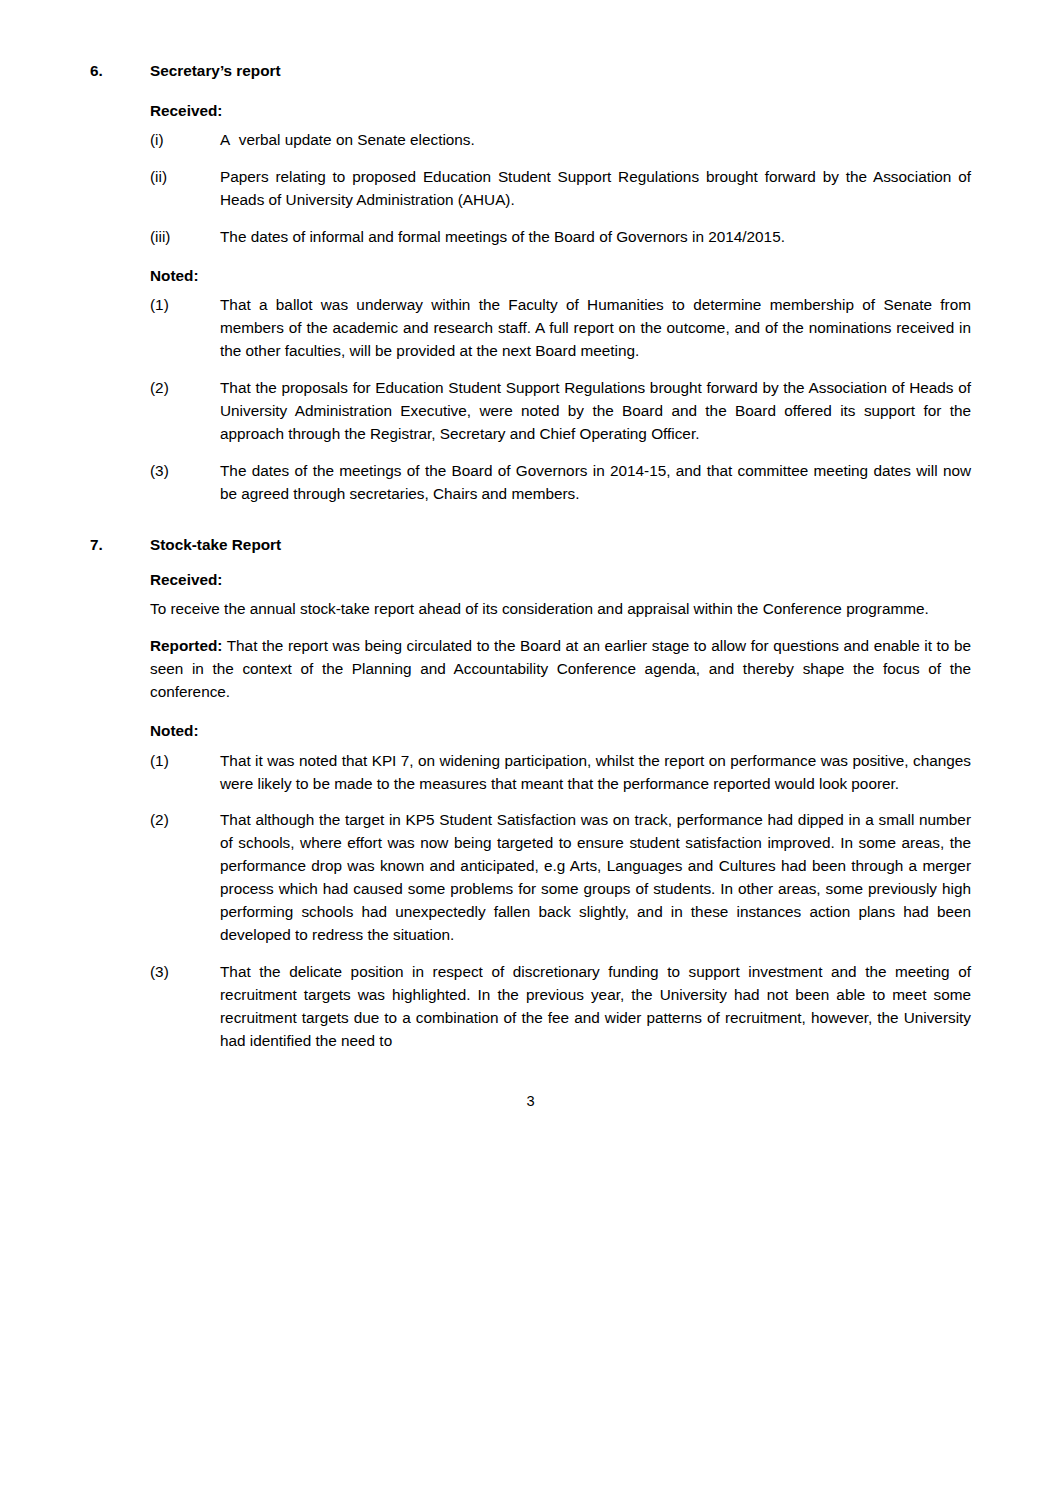6.
Secretary’s report
Received:
(i)
A verbal update on Senate elections.
(ii)
Papers relating to proposed Education Student Support Regulations brought forward by the Association of Heads of University Administration (AHUA).
(iii)
The dates of informal and formal meetings of the Board of Governors in 2014/2015.
Noted:
(1)
That a ballot was underway within the Faculty of Humanities to determine membership of Senate from members of the academic and research staff. A full report on the outcome, and of the nominations received in the other faculties, will be provided at the next Board meeting.
(2)
That the proposals for Education Student Support Regulations brought forward by the Association of Heads of University Administration Executive, were noted by the Board and the Board offered its support for the approach through the Registrar, Secretary and Chief Operating Officer.
(3)
The dates of the meetings of the Board of Governors in 2014-15, and that committee meeting dates will now be agreed through secretaries, Chairs and members.
7.
Stock-take Report
Received:
To receive the annual stock-take report ahead of its consideration and appraisal within the Conference programme.
Reported: That the report was being circulated to the Board at an earlier stage to allow for questions and enable it to be seen in the context of the Planning and Accountability Conference agenda, and thereby shape the focus of the conference.
Noted:
(1)
That it was noted that KPI 7, on widening participation, whilst the report on performance was positive, changes were likely to be made to the measures that meant that the performance reported would look poorer.
(2)
That although the target in KP5 Student Satisfaction was on track, performance had dipped in a small number of schools, where effort was now being targeted to ensure student satisfaction improved. In some areas, the performance drop was known and anticipated, e.g Arts, Languages and Cultures had been through a merger process which had caused some problems for some groups of students. In other areas, some previously high performing schools had unexpectedly fallen back slightly, and in these instances action plans had been developed to redress the situation.
(3)
That the delicate position in respect of discretionary funding to support investment and the meeting of recruitment targets was highlighted. In the previous year, the University had not been able to meet some recruitment targets due to a combination of the fee and wider patterns of recruitment, however, the University had identified the need to
3